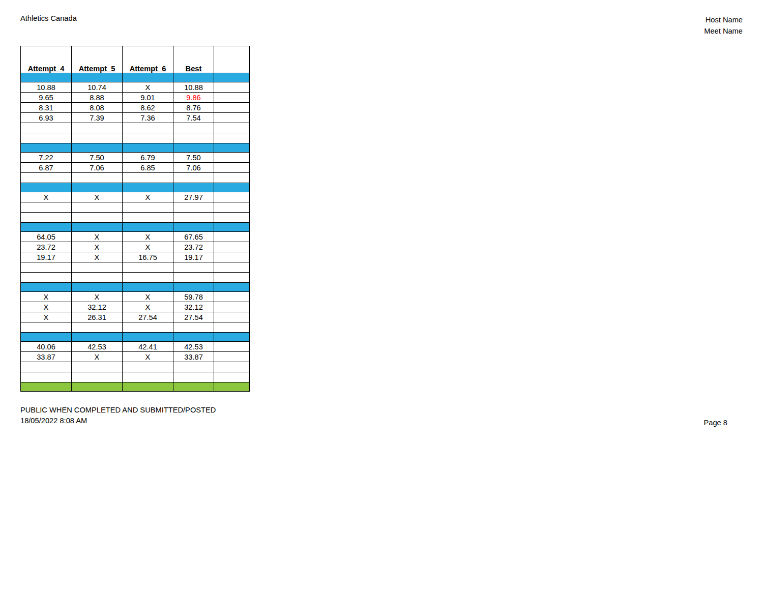Athletics Canada
Host Name
Meet Name
| Attempt 4 | Attempt 5 | Attempt 6 | Best | |
| --- | --- | --- | --- | --- |
| 10.88 | 10.74 | X | 10.88 | |
| 9.65 | 8.88 | 9.01 | 9.86 | |
| 8.31 | 8.08 | 8.62 | 8.76 | |
| 6.93 | 7.39 | 7.36 | 7.54 | |
| 7.22 | 7.50 | 6.79 | 7.50 | |
| 6.87 | 7.06 | 6.85 | 7.06 | |
| X | X | X | 27.97 | |
| 64.05 | X | X | 67.65 | |
| 23.72 | X | X | 23.72 | |
| 19.17 | X | 16.75 | 19.17 | |
| X | X | X | 59.78 | |
| X | 32.12 | X | 32.12 | |
| X | 26.31 | 27.54 | 27.54 | |
| 40.06 | 42.53 | 42.41 | 42.53 | |
| 33.87 | X | X | 33.87 | |
PUBLIC WHEN COMPLETED AND SUBMITTED/POSTED
18/05/2022 8:08 AM
Page 8